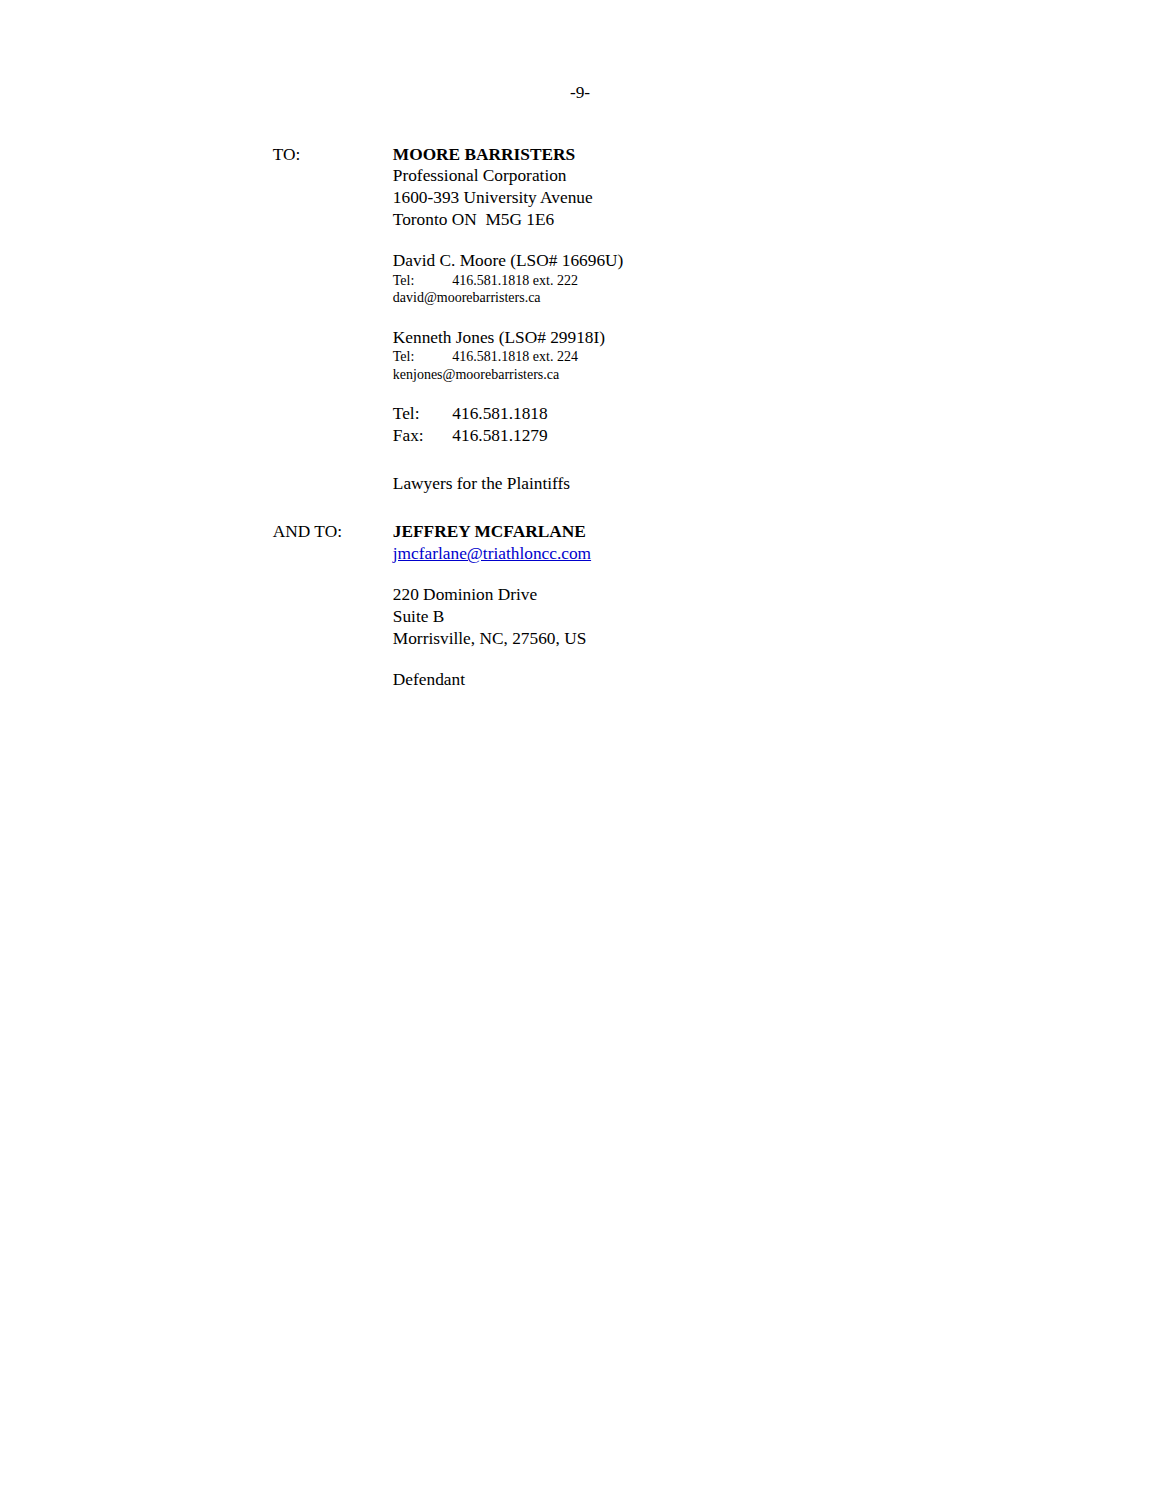-9-
| TO: | MOORE BARRISTERS Professional Corporation 1600-393 University Avenue Toronto ON M5G 1E6 David C. Moore (LSO# 16696U) / Tel: / 416.581.1818 ext. 222 / david@moorebarristers.ca Kenneth Jones (LSO# 29918I) / Tel: / 416.581.1818 ext. 224 / kenjones@moorebarristers.ca / Tel: / 416.581.1818 / / Fax: / 416.581.1279 / Lawyers for the Plaintiffs |
| AND TO: | JEFFREY MCFARLANE jmcfarlane@triathloncc.com 220 Dominion Drive Suite B Morrisville, NC, 27560, US Defendant |